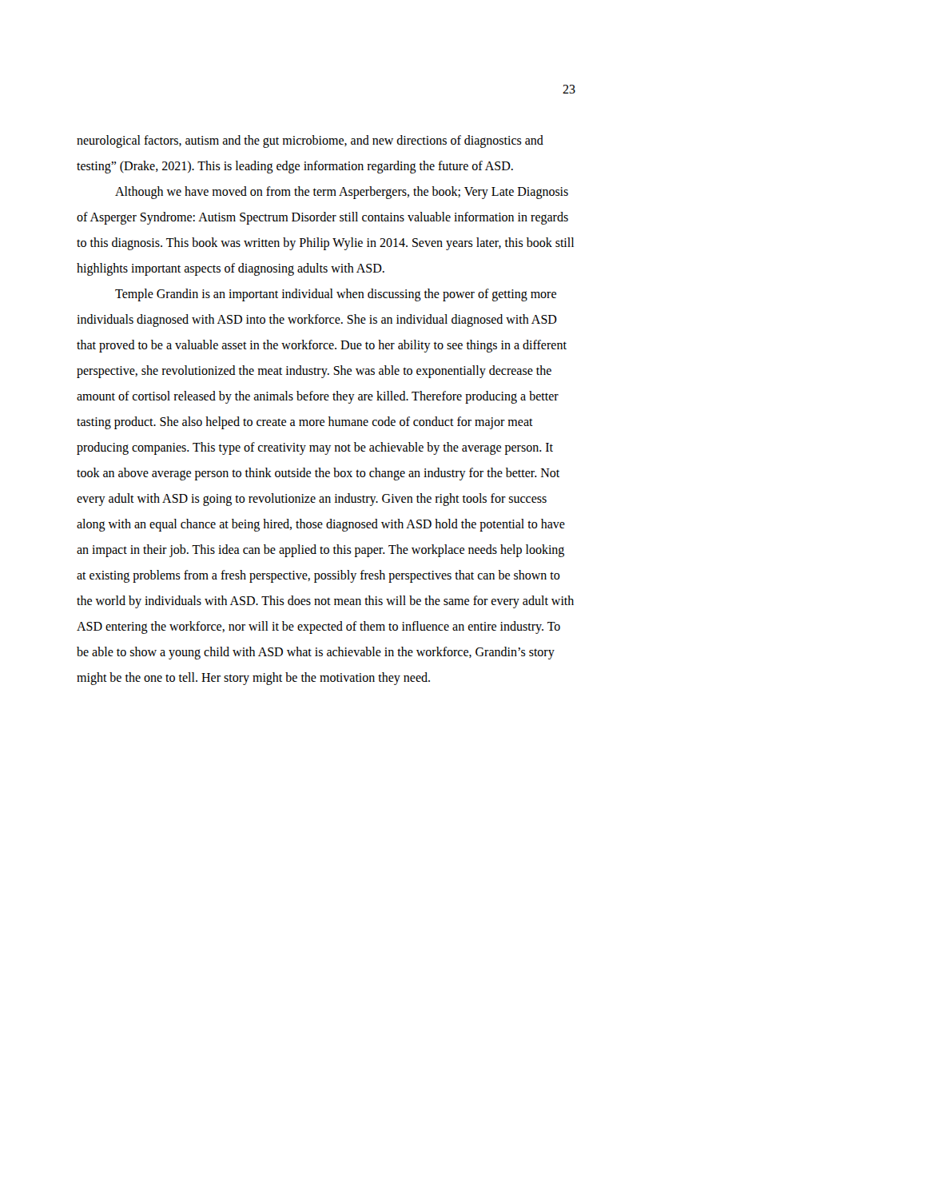23
neurological factors, autism and the gut microbiome, and new directions of diagnostics and testing” (Drake, 2021). This is leading edge information regarding the future of ASD.
Although we have moved on from the term Asperbergers, the book; Very Late Diagnosis of Asperger Syndrome: Autism Spectrum Disorder still contains valuable information in regards to this diagnosis. This book was written by Philip Wylie in 2014. Seven years later, this book still highlights important aspects of diagnosing adults with ASD.
Temple Grandin is an important individual when discussing the power of getting more individuals diagnosed with ASD into the workforce. She is an individual diagnosed with ASD that proved to be a valuable asset in the workforce. Due to her ability to see things in a different perspective, she revolutionized the meat industry. She was able to exponentially decrease the amount of cortisol released by the animals before they are killed. Therefore producing a better tasting product. She also helped to create a more humane code of conduct for major meat producing companies. This type of creativity may not be achievable by the average person. It took an above average person to think outside the box to change an industry for the better. Not every adult with ASD is going to revolutionize an industry. Given the right tools for success along with an equal chance at being hired, those diagnosed with ASD hold the potential to have an impact in their job. This idea can be applied to this paper. The workplace needs help looking at existing problems from a fresh perspective, possibly fresh perspectives that can be shown to the world by individuals with ASD. This does not mean this will be the same for every adult with ASD entering the workforce, nor will it be expected of them to influence an entire industry. To be able to show a young child with ASD what is achievable in the workforce, Grandin’s story might be the one to tell. Her story might be the motivation they need.